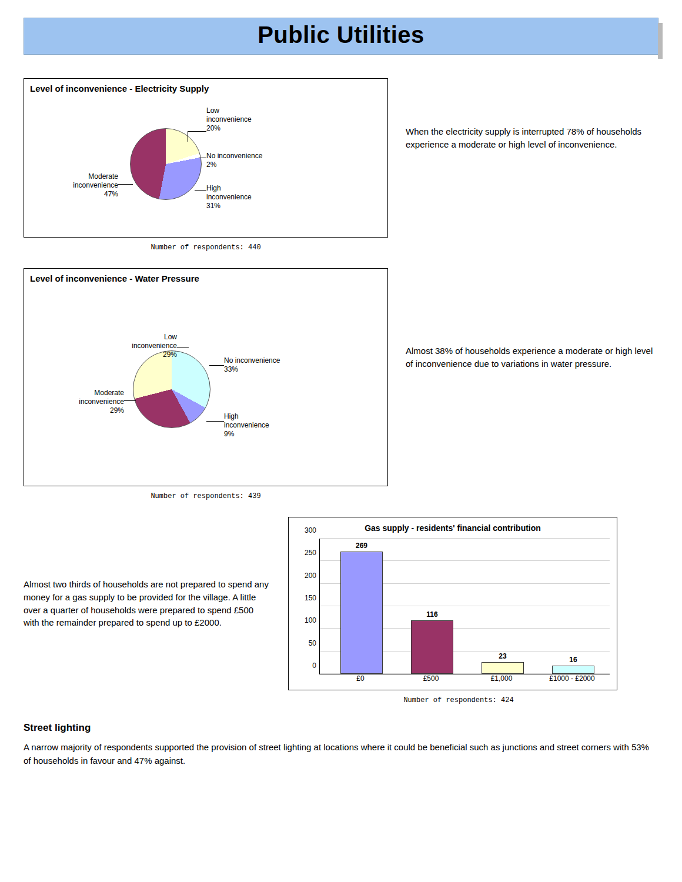Public Utilities
Level of inconvenience - Electricity Supply
Low
inconvenience
20%
No inconvenience
2%
High
inconvenience
31%
Moderate
inconvenience
47%
When the electricity supply is interrupted 78% of households experience a moderate or high level of inconvenience.
Number of respondents: 440
Level of inconvenience - Water Pressure
Low
inconvenience
29%
No inconvenience
33%
Moderate
inconvenience
29%
High
inconvenience
9%
Almost 38% of households experience a moderate or high level of inconvenience due to variations in water pressure.
Number of respondents: 439
Almost two thirds of households are not prepared to spend any money for a gas supply to be provided for the village. A little over a quarter of households were prepared to spend £500 with the remainder prepared to spend up to £2000.
Gas supply - residents' financial contribution
0
50
100
150
200
250
300
269
116
23
16
£0 £500 £1,000 £1000 - £2000
Number of respondents: 424
Street lighting
A narrow majority of respondents supported the provision of street lighting at locations where it could be beneficial such as junctions and street corners with 53% of households in favour and 47% against.